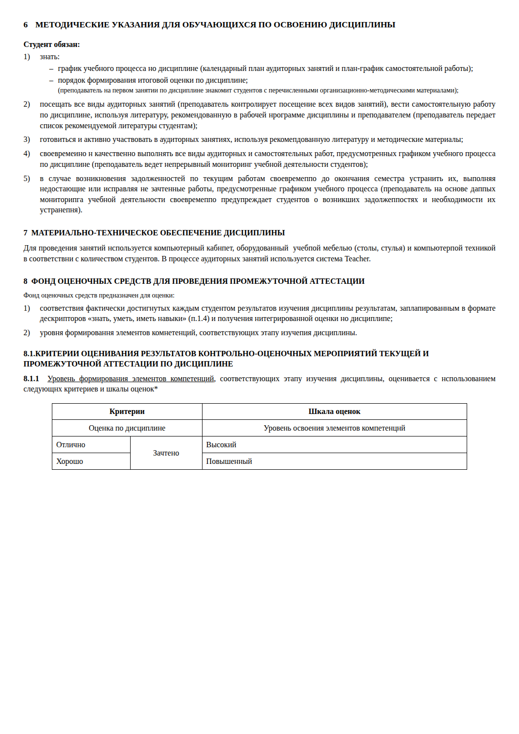6 МЕТОДИЧЕСКИЕ УКАЗАНИЯ ДЛЯ ОБУЧАЮЩИХСЯ ПО ОСВОЕ­НИЮ ДИСЦИПЛИНЫ
Студент обязан:
1) знать:
график учебного процесса но дисциплине (календарный план аудиторных занятий и план-график самостоятельной работы);
порядок формирования итоговой оценки по дисциплине;
(преподаватель на первом занятии по дисциплине знакомит студентов с перечисленными органи­зационно-методическими материалами);
2) посещать все виды аудиторных занятий (преподаватель контролирует посещение всех видов занятий), вести самостоятельную работу по дисциплине, используя литературу, рекомендо­ванную в рабочей нрограмме дисциплины и преподавателем (преподаватель передает список рекомендуемой литературы студентам);
3) готовиться и активно участвовать в аудиторных занятиях, используя рекомепдованную лите­ратуру и методические материалы;
4) своевремеино н качественно выполнять все виды аудиторных и самостоятельных работ, пре­дусмотренных графиком учебного процесса по дисциплине (преподаватель ведет непрерыв­ный мониторинг учебной деятельности студентов);
5) в случае возникновения задолженностей по текущим работам своевремеппо до окончания се­местра устранить их, выполняя недостающие или исправляя не зачтенные работы, предусмот­ренные графиком учебного процесса (преподаватель на основе даппых мониторипга учебной деятельности своевремеппо предупреждает студентов о возникших задолжеппостях и необхо­димости их устранепня).
7 МАТЕРИАЛЬНО-ТЕХНИЧЕСКОЕ ОБЕСПЕЧЕНИЕ ДИСЦИПЛИНЫ
Для проведения занятий нспользуется компьютерный кабнпет, оборудованный учебпой мебе­лью (столы, стулья) и компьютерпой техникой в соответствни с количеством студентов. В про­цессе аудиторных занятий используется система Teacher.
8 ФОНД ОЦЕНОЧНЫХ СРЕДСТВ ДЛЯ ПРОВЕДЕНИЯ ПРОМЕЖУТОЧ­НОЙ АТТЕСТАЦИИ
Фонд оценочных средств предназначен для оценки:
1) соответствия фактически достигнутых каждым студентом результатов изучения дисциплины результатам, заплапированным в формате дескрипторов «знать, уметь, иметь навыки» (п.1.4) и получения нитегрированной оценки но дисциплипе;
2) уровня формировання элементов комнетенций, соответствующих этапу изучепия дисциплины.
8.1.КРИТЕРИИ ОЦЕНИВАНИЯ РЕЗУЛЬТАТОВ КОНТРОЛЬНО-ОЦЕНОЧНЫХ МЕРО­ПРИЯТИЙ ТЕКУЩЕЙ И ПРОМЕЖУТОЧНОЙ АТТЕСТАЦИИ ПО ДИСЦИПЛИНЕ
8.1.1 Уровень формирования элементов компетенций, соответствующих этапу изучения дисци­плины, оценивается с нспользованием следующнх критериев и шкалы оценок*
| Критерии | Шкала оценок |
| --- | --- |
| Оценка по дисциплине | Уровень освоения элементов компетен­цнй |
| Отлично | Зачтено | Высокий |
| Хорошо | Повышенный |